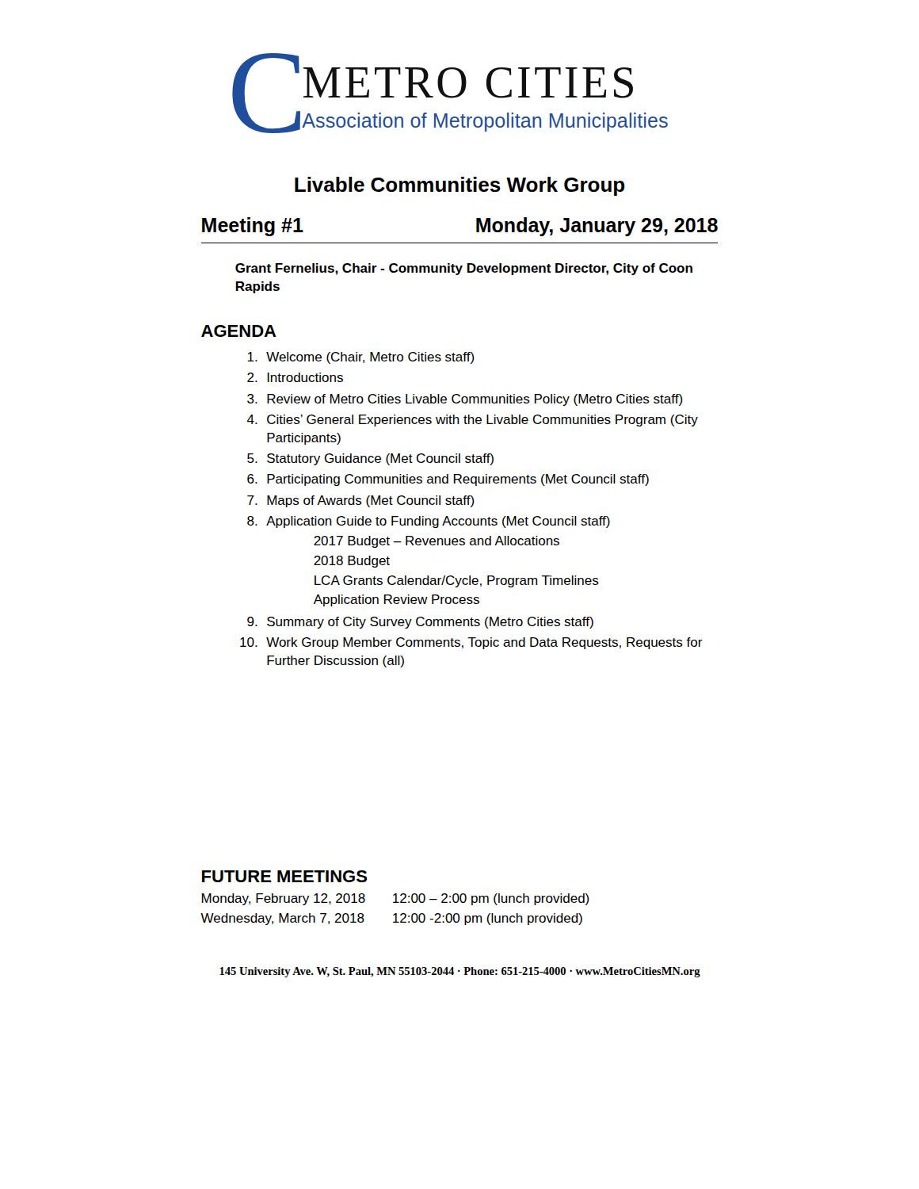C
METRO CITIES
Association of Metropolitan Municipalities
Livable Communities Work Group
Meeting #1 Monday, January 29, 2018
Grant Fernelius, Chair - Community Development Director, City of Coon Rapids
AGENDA
Welcome (Chair, Metro Cities staff)
Introductions
Review of Metro Cities Livable Communities Policy (Metro Cities staff)
Cities’ General Experiences with the Livable Communities Program (City Participants)
Statutory Guidance (Met Council staff)
Participating Communities and Requirements (Met Council staff)
Maps of Awards (Met Council staff)
Application Guide to Funding Accounts (Met Council staff)
2017 Budget – Revenues and Allocations
2018 Budget
LCA Grants Calendar/Cycle, Program Timelines
Application Review Process
Summary of City Survey Comments (Metro Cities staff)
Work Group Member Comments, Topic and Data Requests, Requests for Further Discussion (all)
FUTURE MEETINGS
| Monday, February 12, 2018 | 12:00 – 2:00 pm (lunch provided) |
| Wednesday, March 7, 2018 | 12:00 -2:00 pm (lunch provided) |
145 University Ave. W, St. Paul, MN 55103-2044 · Phone: 651-215-4000 · www.MetroCitiesMN.org